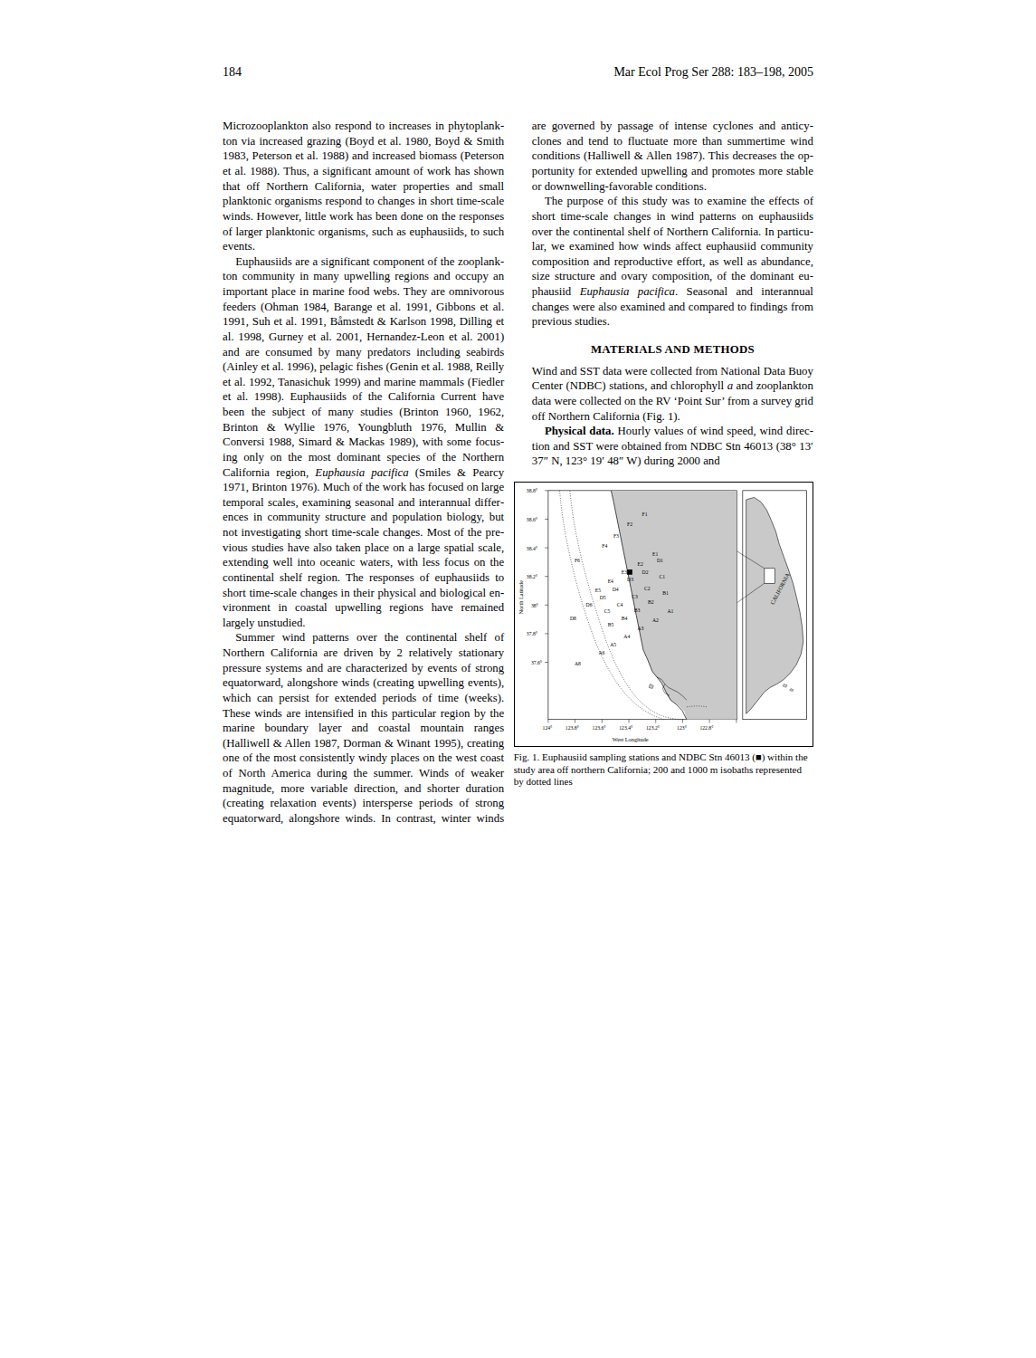184 Mar Ecol Prog Ser 288: 183–198, 2005
Microzooplankton also respond to increases in phytoplankton via increased grazing (Boyd et al. 1980, Boyd & Smith 1983, Peterson et al. 1988) and increased biomass (Peterson et al. 1988). Thus, a significant amount of work has shown that off Northern California, water properties and small planktonic organisms respond to changes in short time-scale winds. However, little work has been done on the responses of larger planktonic organisms, such as euphausiids, to such events.
Euphausiids are a significant component of the zooplankton community in many upwelling regions and occupy an important place in marine food webs. They are omnivorous feeders (Ohman 1984, Barange et al. 1991, Gibbons et al. 1991, Suh et al. 1991, Båmstedt & Karlson 1998, Dilling et al. 1998, Gurney et al. 2001, Hernandez-Leon et al. 2001) and are consumed by many predators including seabirds (Ainley et al. 1996), pelagic fishes (Genin et al. 1988, Reilly et al. 1992, Tanasichuk 1999) and marine mammals (Fiedler et al. 1998). Euphausiids of the California Current have been the subject of many studies (Brinton 1960, 1962, Brinton & Wyllie 1976, Youngbluth 1976, Mullin & Conversi 1988, Simard & Mackas 1989), with some focusing only on the most dominant species of the Northern California region, Euphausia pacifica (Smiles & Pearcy 1971, Brinton 1976). Much of the work has focused on large temporal scales, examining seasonal and interannual differences in community structure and population biology, but not investigating short time-scale changes. Most of the previous studies have also taken place on a large spatial scale, extending well into oceanic waters, with less focus on the continental shelf region. The responses of euphausiids to short time-scale changes in their physical and biological environment in coastal upwelling regions have remained largely unstudied.
Summer wind patterns over the continental shelf of Northern California are driven by 2 relatively stationary pressure systems and are characterized by events of strong equatorward, alongshore winds (creating upwelling events), which can persist for extended periods of time (weeks). These winds are intensified in this particular region by the marine boundary layer and coastal mountain ranges (Halliwell & Allen 1987, Dorman & Winant 1995), creating one of the most consistently windy places on the west coast of North America during the summer. Winds of weaker magnitude, more variable direction, and shorter duration (creating relaxation events) intersperse periods of strong equatorward, alongshore winds. In contrast, winter winds are governed by passage of intense cyclones and anticyclones and tend to fluctuate more than summertime wind conditions (Halliwell & Allen 1987). This decreases the opportunity for extended upwelling and promotes more stable or downwelling-favorable conditions.
The purpose of this study was to examine the effects of short time-scale changes in wind patterns on euphausiids over the continental shelf of Northern California. In particular, we examined how winds affect euphausiid community composition and reproductive effort, as well as abundance, size structure and ovary composition, of the dominant euphausiid Euphausia pacifica. Seasonal and interannual changes were also examined and compared to findings from previous studies.
Materials and methods
Wind and SST data were collected from National Data Buoy Center (NDBC) stations, and chlorophyll a and zooplankton data were collected on the RV ‘Point Sur’ from a survey grid off Northern California (Fig. 1).
Physical data. Hourly values of wind speed, wind direction and SST were obtained from NDBC Stn 46013 (38° 13′ 37″ N, 123° 19′ 48″ W) during 2000 and
F1 F2 F3 F4 F6 E1 E2 E3 E4 E5 D1 D2 D3 D4 D5 D6 D8 C1 C2 C3 C4 C5 B1 B2 B3 B4 B5 A1 A2 A3 A4 A5 A6 A8 38.8° 38.6° 38.4° 38.2° 38° 37.8° 37.6° North Latitude 124° 123.8° 123.6° 123.4° 123.2° 123° 122.8° West Longitude CALIFORNIA
Fig. 1. Euphausiid sampling stations and NDBC Stn 46013 (■) within the study area off northern California; 200 and 1000 m isobaths represented by dotted lines